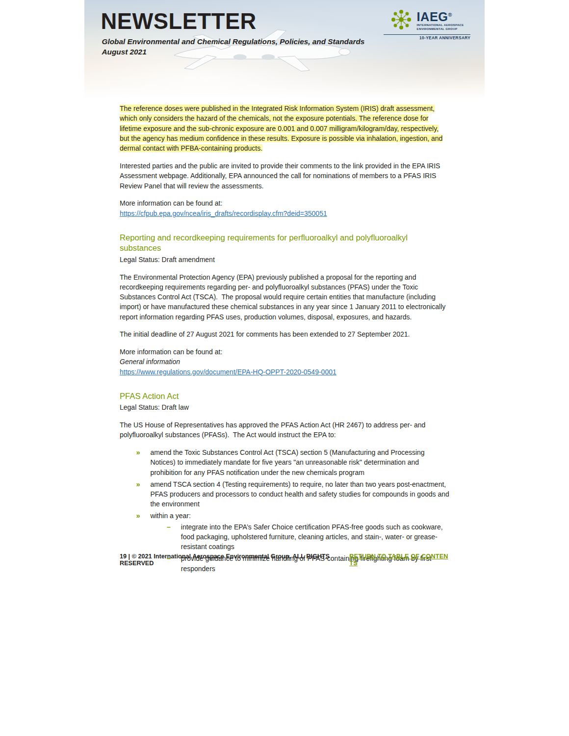NEWSLETTER
Global Environmental and Chemical Regulations, Policies, and Standards
August 2021
IAEG®
INTERNATIONAL AEROSPACE
ENVIRONMENTAL GROUP
10-YEAR ANNIVERSARY
The reference doses were published in the Integrated Risk Information System (IRIS) draft assessment, which only considers the hazard of the chemicals, not the exposure potentials. The reference dose for lifetime exposure and the sub-chronic exposure are 0.001 and 0.007 milligram/kilogram/day, respectively, but the agency has medium confidence in these results. Exposure is possible via inhalation, ingestion, and dermal contact with PFBA-containing products.
Interested parties and the public are invited to provide their comments to the link provided in the EPA IRIS Assessment webpage. Additionally, EPA announced the call for nominations of members to a PFAS IRIS Review Panel that will review the assessments.
More information can be found at:
https://cfpub.epa.gov/ncea/iris_drafts/recordisplay.cfm?deid=350051
Reporting and recordkeeping requirements for perfluoroalkyl and polyfluoroalkyl substances
Legal Status: Draft amendment
The Environmental Protection Agency (EPA) previously published a proposal for the reporting and recordkeeping requirements regarding per- and polyfluoroalkyl substances (PFAS) under the Toxic Substances Control Act (TSCA). The proposal would require certain entities that manufacture (including import) or have manufactured these chemical substances in any year since 1 January 2011 to electronically report information regarding PFAS uses, production volumes, disposal, exposures, and hazards.
The initial deadline of 27 August 2021 for comments has been extended to 27 September 2021.
More information can be found at:
General information
https://www.regulations.gov/document/EPA-HQ-OPPT-2020-0549-0001
PFAS Action Act
Legal Status: Draft law
The US House of Representatives has approved the PFAS Action Act (HR 2467) to address per- and polyfluoroalkyl substances (PFASs). The Act would instruct the EPA to:
amend the Toxic Substances Control Act (TSCA) section 5 (Manufacturing and Processing Notices) to immediately mandate for five years "an unreasonable risk" determination and prohibition for any PFAS notification under the new chemicals program
amend TSCA section 4 (Testing requirements) to require, no later than two years post-enactment, PFAS producers and processors to conduct health and safety studies for compounds in goods and the environment
within a year:
integrate into the EPA’s Safer Choice certification PFAS-free goods such as cookware, food packaging, upholstered furniture, cleaning articles, and stain-, water- or grease-resistant coatings
provide guidance to minimize handling of PFAS-containing firefighting foam by first responders
19 | © 2021 International Aerospace Environmental Group. ALL RIGHTS RESERVED
RETURN TO TABLE OF CONTENTS